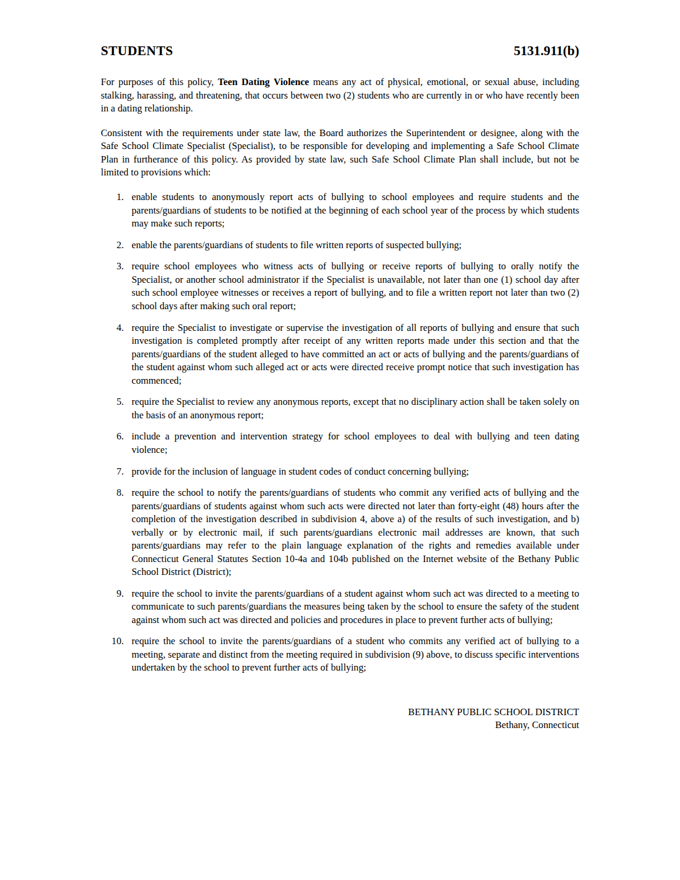STUDENTS 5131.911(b)
For purposes of this policy, Teen Dating Violence means any act of physical, emotional, or sexual abuse, including stalking, harassing, and threatening, that occurs between two (2) students who are currently in or who have recently been in a dating relationship.
Consistent with the requirements under state law, the Board authorizes the Superintendent or designee, along with the Safe School Climate Specialist (Specialist), to be responsible for developing and implementing a Safe School Climate Plan in furtherance of this policy. As provided by state law, such Safe School Climate Plan shall include, but not be limited to provisions which:
enable students to anonymously report acts of bullying to school employees and require students and the parents/guardians of students to be notified at the beginning of each school year of the process by which students may make such reports;
enable the parents/guardians of students to file written reports of suspected bullying;
require school employees who witness acts of bullying or receive reports of bullying to orally notify the Specialist, or another school administrator if the Specialist is unavailable, not later than one (1) school day after such school employee witnesses or receives a report of bullying, and to file a written report not later than two (2) school days after making such oral report;
require the Specialist to investigate or supervise the investigation of all reports of bullying and ensure that such investigation is completed promptly after receipt of any written reports made under this section and that the parents/guardians of the student alleged to have committed an act or acts of bullying and the parents/guardians of the student against whom such alleged act or acts were directed receive prompt notice that such investigation has commenced;
require the Specialist to review any anonymous reports, except that no disciplinary action shall be taken solely on the basis of an anonymous report;
include a prevention and intervention strategy for school employees to deal with bullying and teen dating violence;
provide for the inclusion of language in student codes of conduct concerning bullying;
require the school to notify the parents/guardians of students who commit any verified acts of bullying and the parents/guardians of students against whom such acts were directed not later than forty-eight (48) hours after the completion of the investigation described in subdivision 4, above a) of the results of such investigation, and b) verbally or by electronic mail, if such parents/guardians electronic mail addresses are known, that such parents/guardians may refer to the plain language explanation of the rights and remedies available under Connecticut General Statutes Section 10-4a and 104b published on the Internet website of the Bethany Public School District (District);
require the school to invite the parents/guardians of a student against whom such act was directed to a meeting to communicate to such parents/guardians the measures being taken by the school to ensure the safety of the student against whom such act was directed and policies and procedures in place to prevent further acts of bullying;
require the school to invite the parents/guardians of a student who commits any verified act of bullying to a meeting, separate and distinct from the meeting required in subdivision (9) above, to discuss specific interventions undertaken by the school to prevent further acts of bullying;
BETHANY PUBLIC SCHOOL DISTRICT
Bethany, Connecticut